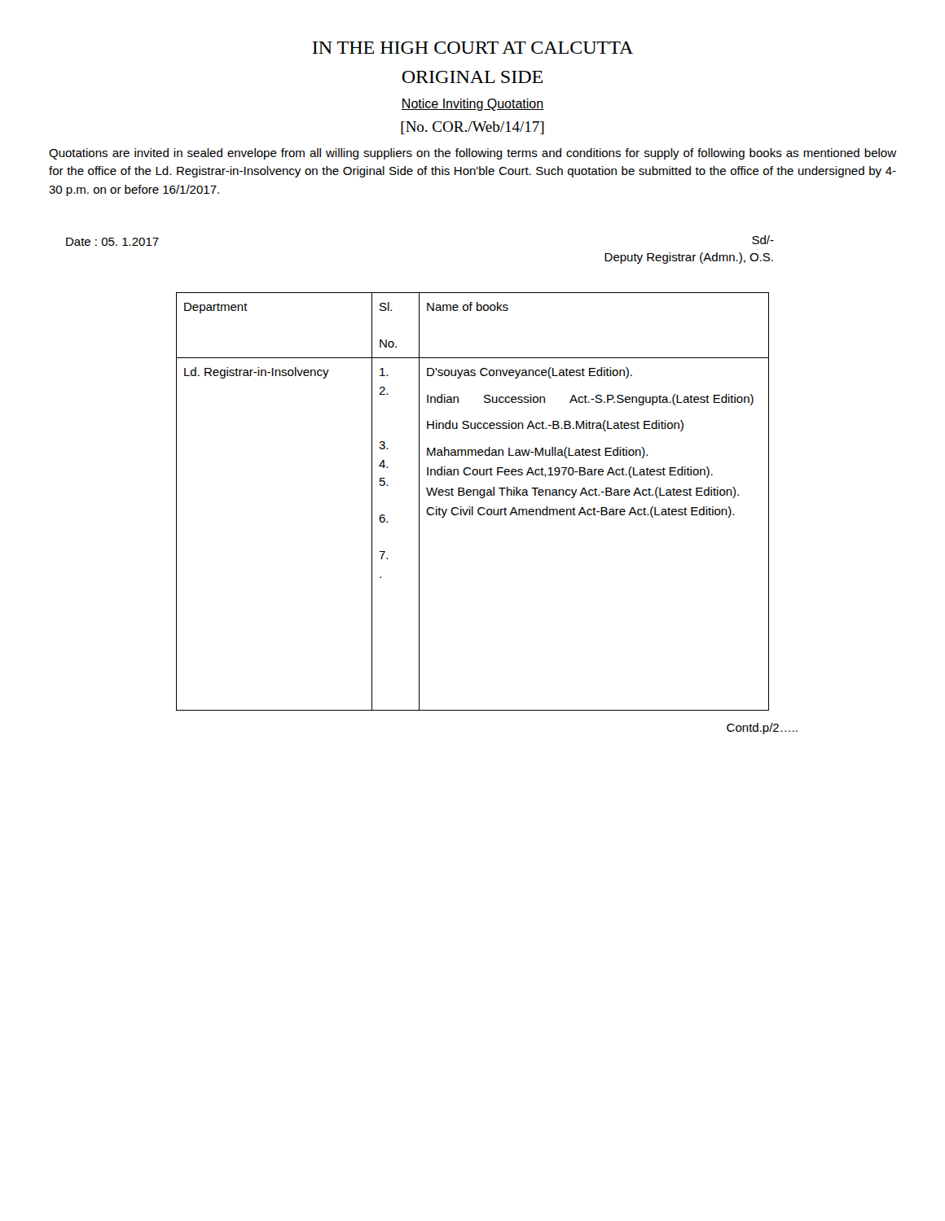IN THE HIGH COURT AT CALCUTTA
ORIGINAL SIDE
Notice Inviting Quotation
[No. COR./Web/14/17]
Quotations are invited in sealed envelope from all willing suppliers on the following terms and conditions for supply of following books as mentioned below for the office of the Ld. Registrar-in-Insolvency on the Original Side of this Hon'ble Court. Such quotation be submitted to the office of the undersigned by 4-30 p.m. on or before 16/1/2017.
Sd/-
Deputy Registrar (Admn.), O.S.
Date : 05. 1.2017
| Department | Sl. No. | Name of books |
| Ld. Registrar-in-Insolvency | 1. 2. 3. 4. 5. 6. 7. . | D'souyas Conveyance(Latest Edition). Indian Succession Act.-S.P.Sengupta.(Latest Edition) Hindu Succession Act.-B.B.Mitra(Latest Edition) Mahammedan Law-Mulla(Latest Edition). Indian Court Fees Act,1970-Bare Act.(Latest Edition). West Bengal Thika Tenancy Act.-Bare Act.(Latest Edition). City Civil Court Amendment Act-Bare Act.(Latest Edition). |
Contd.p/2…..